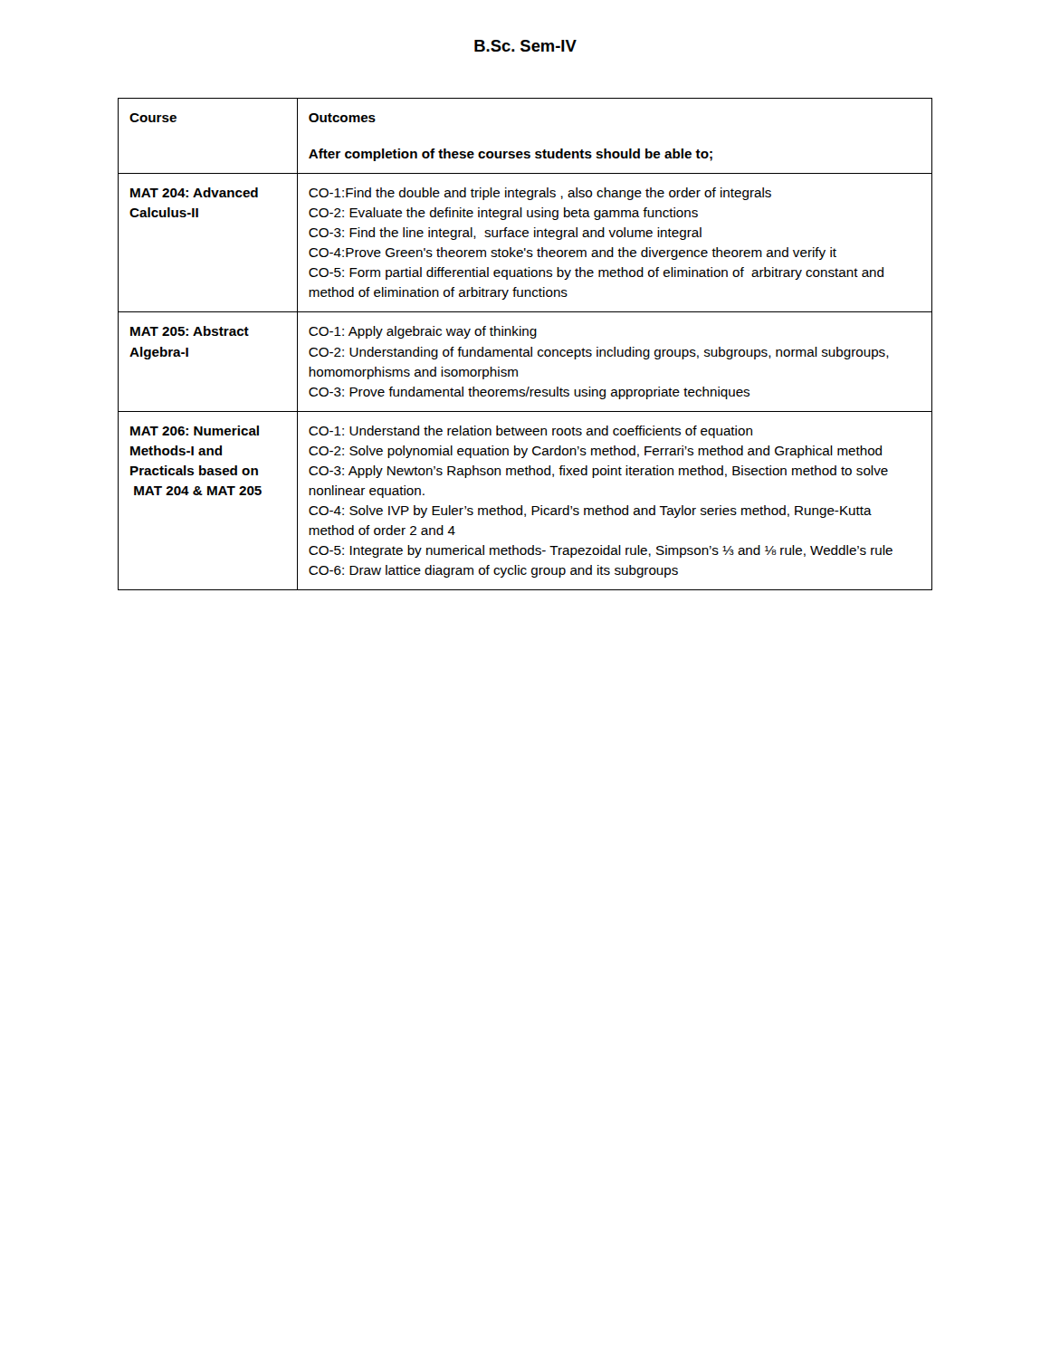B.Sc. Sem-IV
| Course | Outcomes After completion of these courses students should be able to; |
| --- | --- |
| MAT 204: Advanced Calculus-II | CO-1:Find the double and triple integrals , also change the order of integrals CO-2: Evaluate the definite integral using beta gamma functions CO-3: Find the line integral, surface integral and volume integral CO-4:Prove Green's theorem stoke's theorem and the divergence theorem and verify it CO-5: Form partial differential equations by the method of elimination of arbitrary constant and method of elimination of arbitrary functions |
| MAT 205: Abstract Algebra-I | CO-1: Apply algebraic way of thinking CO-2: Understanding of fundamental concepts including groups, subgroups, normal subgroups, homomorphisms and isomorphism CO-3: Prove fundamental theorems/results using appropriate techniques |
| MAT 206: Numerical Methods-I and Practicals based on MAT 204 & MAT 205 | CO-1: Understand the relation between roots and coefficients of equation CO-2: Solve polynomial equation by Cardon’s method, Ferrari’s method and Graphical method CO-3: Apply Newton’s Raphson method, fixed point iteration method, Bisection method to solve nonlinear equation. CO-4: Solve IVP by Euler’s method, Picard’s method and Taylor series method, Runge-Kutta method of order 2 and 4 CO-5: Integrate by numerical methods- Trapezoidal rule, Simpson’s ⅓ and ⅛ rule, Weddle’s rule CO-6: Draw lattice diagram of cyclic group and its subgroups |